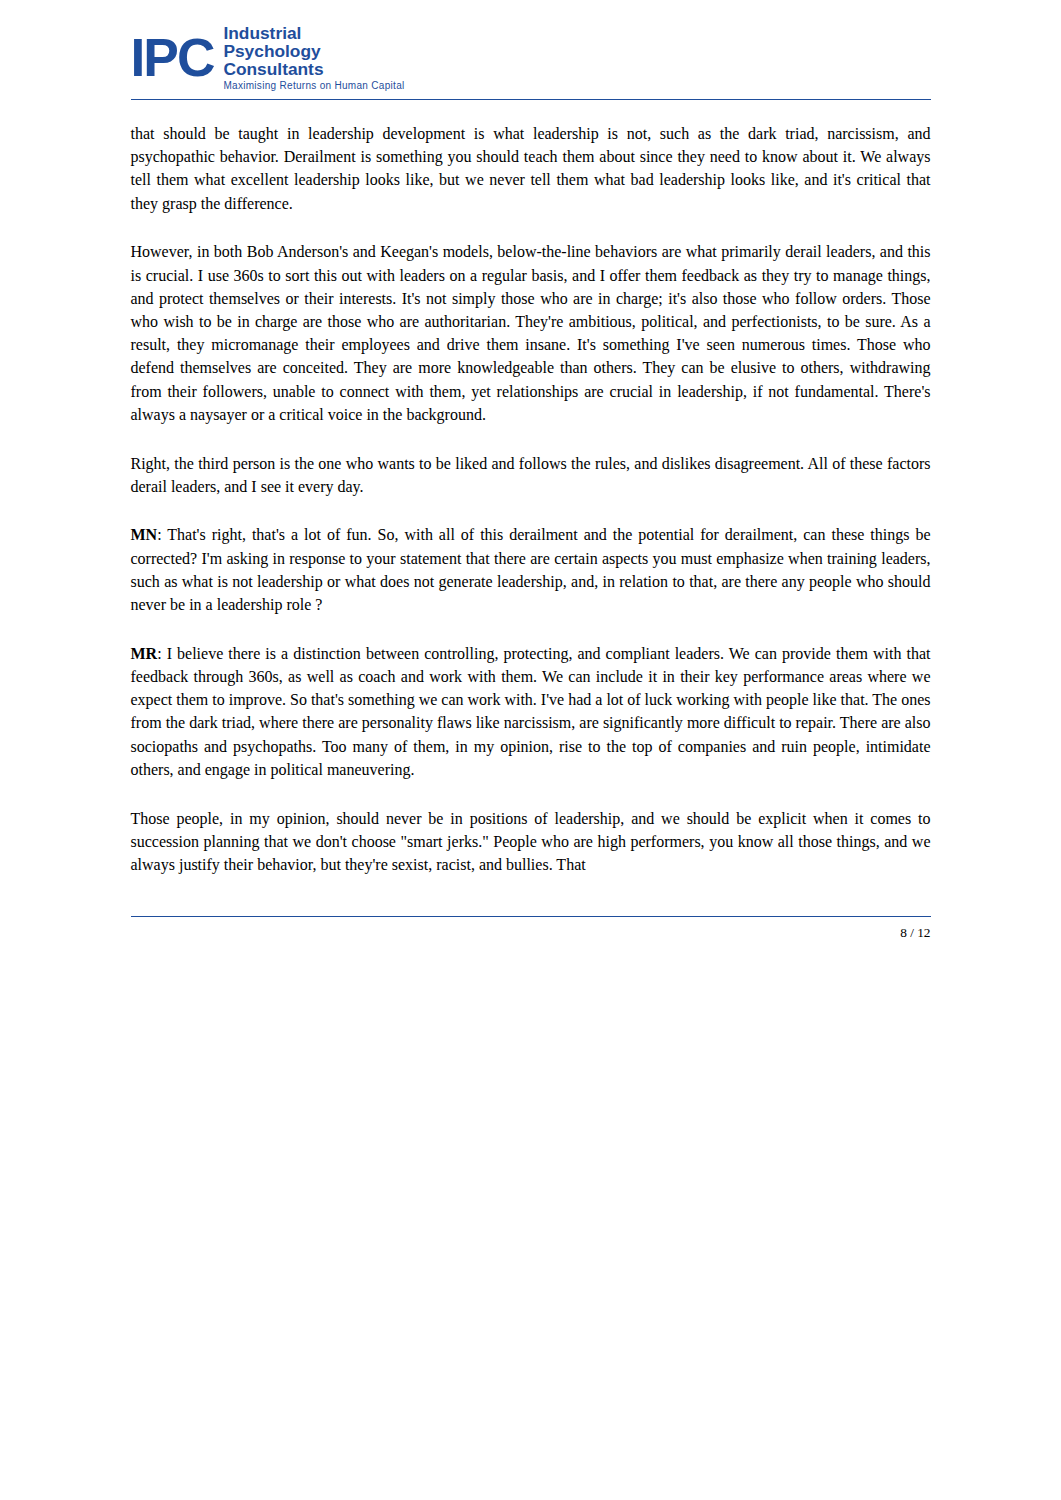IPC Industrial Psychology Consultants Maximising Returns on Human Capital
that should be taught in leadership development is what leadership is not, such as the dark triad, narcissism, and psychopathic behavior. Derailment is something you should teach them about since they need to know about it. We always tell them what excellent leadership looks like, but we never tell them what bad leadership looks like, and it's critical that they grasp the difference.
However, in both Bob Anderson's and Keegan's models, below-the-line behaviors are what primarily derail leaders, and this is crucial. I use 360s to sort this out with leaders on a regular basis, and I offer them feedback as they try to manage things, and protect themselves or their interests. It's not simply those who are in charge; it's also those who follow orders. Those who wish to be in charge are those who are authoritarian. They're ambitious, political, and perfectionists, to be sure. As a result, they micromanage their employees and drive them insane. It's something I've seen numerous times. Those who defend themselves are conceited. They are more knowledgeable than others. They can be elusive to others, withdrawing from their followers, unable to connect with them, yet relationships are crucial in leadership, if not fundamental. There's always a naysayer or a critical voice in the background.
Right, the third person is the one who wants to be liked and follows the rules, and dislikes disagreement. All of these factors derail leaders, and I see it every day.
MN: That's right, that's a lot of fun. So, with all of this derailment and the potential for derailment, can these things be corrected? I'm asking in response to your statement that there are certain aspects you must emphasize when training leaders, such as what is not leadership or what does not generate leadership, and, in relation to that, are there any people who should never be in a leadership role ?
MR: I believe there is a distinction between controlling, protecting, and compliant leaders. We can provide them with that feedback through 360s, as well as coach and work with them. We can include it in their key performance areas where we expect them to improve. So that's something we can work with. I've had a lot of luck working with people like that. The ones from the dark triad, where there are personality flaws like narcissism, are significantly more difficult to repair. There are also sociopaths and psychopaths. Too many of them, in my opinion, rise to the top of companies and ruin people, intimidate others, and engage in political maneuvering.
Those people, in my opinion, should never be in positions of leadership, and we should be explicit when it comes to succession planning that we don't choose "smart jerks." People who are high performers, you know all those things, and we always justify their behavior, but they're sexist, racist, and bullies. That
8 / 12